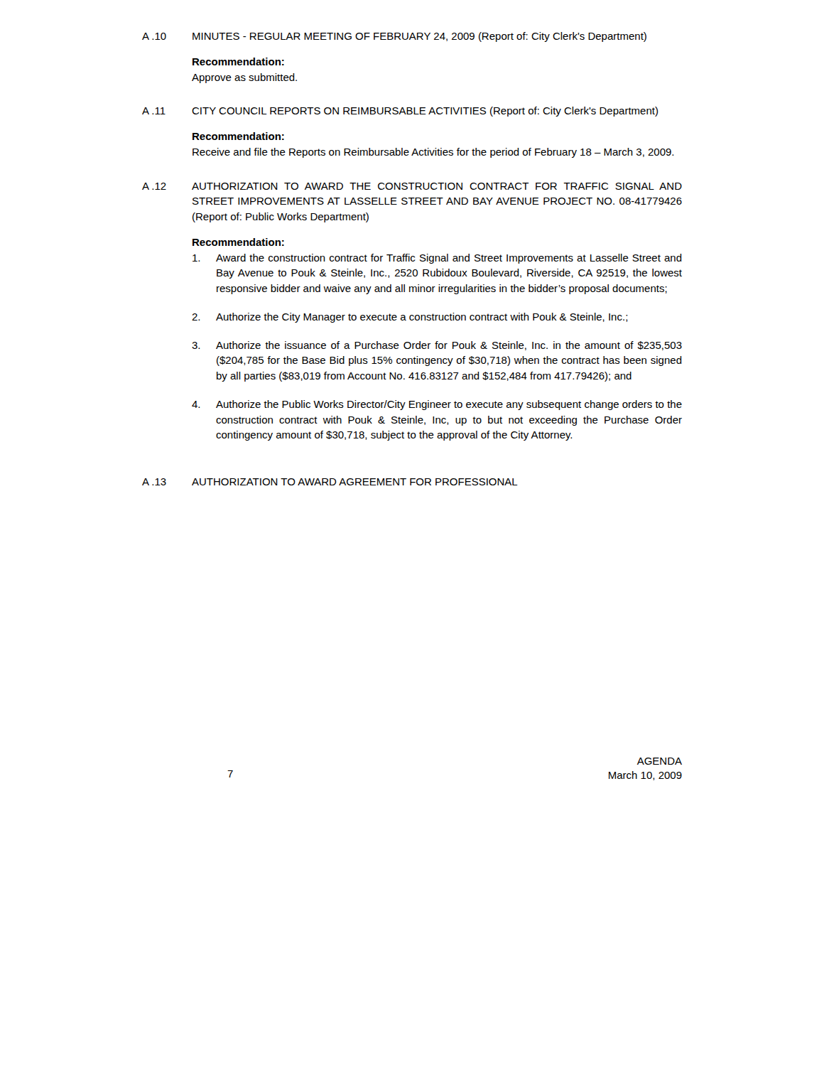A .10
MINUTES - REGULAR MEETING OF FEBRUARY 24, 2009 (Report of: City Clerk's Department)
Recommendation:
Approve as submitted.
A .11
CITY COUNCIL REPORTS ON REIMBURSABLE ACTIVITIES (Report of: City Clerk's Department)
Recommendation:
Receive and file the Reports on Reimbursable Activities for the period of February 18 – March 3, 2009.
A .12
AUTHORIZATION TO AWARD THE CONSTRUCTION CONTRACT FOR TRAFFIC SIGNAL AND STREET IMPROVEMENTS AT LASSELLE STREET AND BAY AVENUE PROJECT NO. 08-41779426 (Report of: Public Works Department)
Recommendation:
1. Award the construction contract for Traffic Signal and Street Improvements at Lasselle Street and Bay Avenue to Pouk & Steinle, Inc., 2520 Rubidoux Boulevard, Riverside, CA 92519, the lowest responsive bidder and waive any and all minor irregularities in the bidder’s proposal documents;
2. Authorize the City Manager to execute a construction contract with Pouk & Steinle, Inc.;
3. Authorize the issuance of a Purchase Order for Pouk & Steinle, Inc. in the amount of $235,503 ($204,785 for the Base Bid plus 15% contingency of $30,718) when the contract has been signed by all parties ($83,019 from Account No. 416.83127 and $152,484 from 417.79426); and
4. Authorize the Public Works Director/City Engineer to execute any subsequent change orders to the construction contract with Pouk & Steinle, Inc, up to but not exceeding the Purchase Order contingency amount of $30,718, subject to the approval of the City Attorney.
A .13
AUTHORIZATION TO AWARD AGREEMENT FOR PROFESSIONAL
7
AGENDA
March 10, 2009